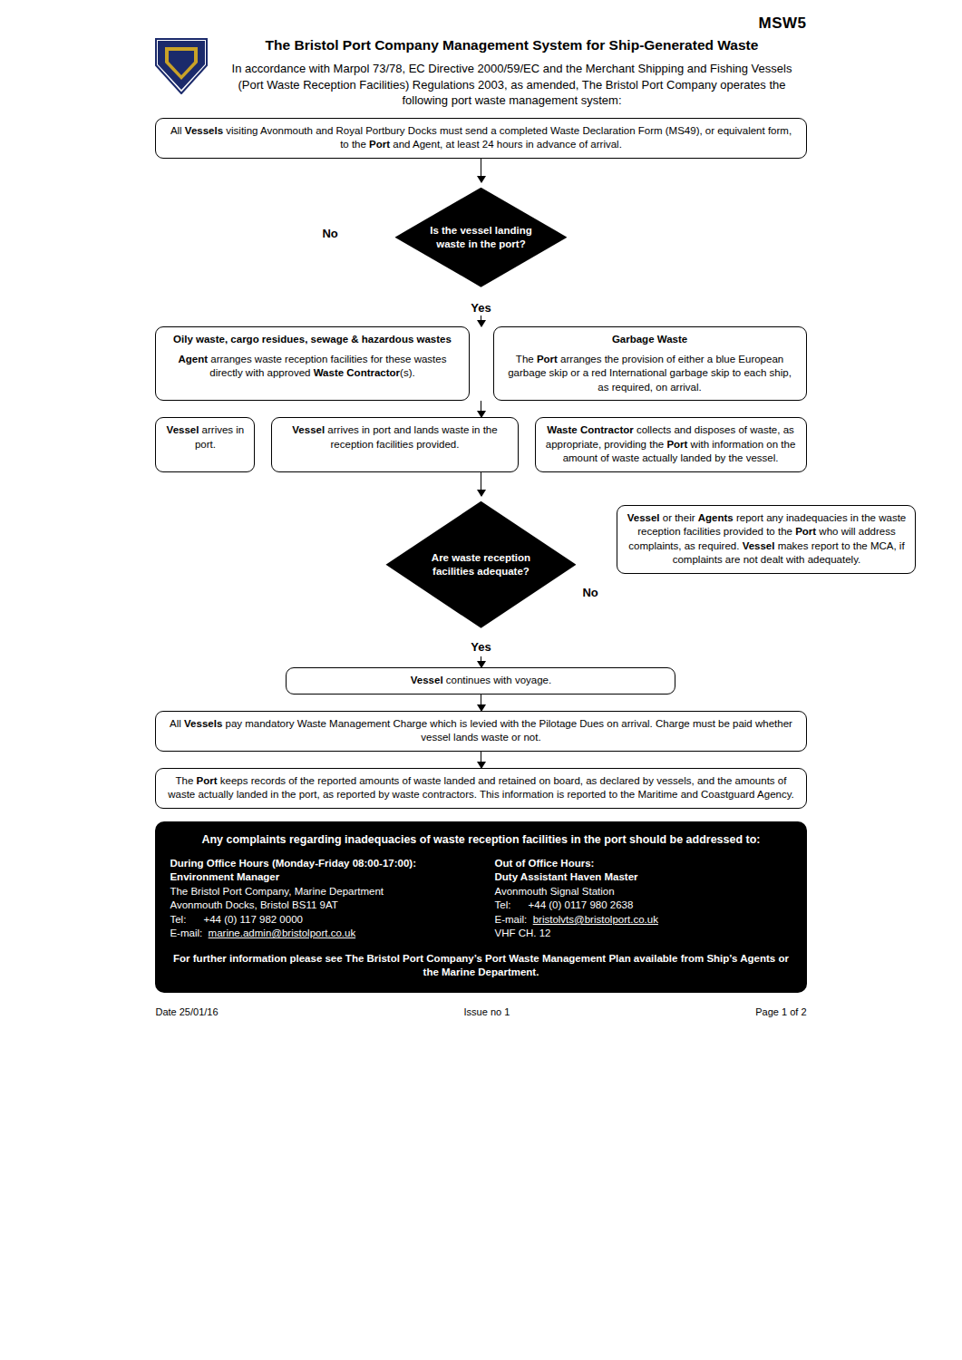MSW5
The Bristol Port Company Management System for Ship-Generated Waste
In accordance with Marpol 73/78, EC Directive 2000/59/EC and the Merchant Shipping and Fishing Vessels (Port Waste Reception Facilities) Regulations 2003, as amended, The Bristol Port Company operates the following port waste management system:
All Vessels visiting Avonmouth and Royal Portbury Docks must send a completed Waste Declaration Form (MS49), or equivalent form, to the Port and Agent, at least 24 hours in advance of arrival.
No
Is the vessel landing waste in the port?
Yes
Oily waste, cargo residues, sewage & hazardous wastes
Agent arranges waste reception facilities for these wastes directly with approved Waste Contractor(s).
Garbage Waste
The Port arranges the provision of either a blue European garbage skip or a red International garbage skip to each ship, as required, on arrival.
Vessel arrives in port.
Vessel arrives in port and lands waste in the reception facilities provided.
Waste Contractor collects and disposes of waste, as appropriate, providing the Port with information on the amount of waste actually landed by the vessel.
Are waste reception facilities adequate?
No
Vessel or their Agents report any inadequacies in the waste reception facilities provided to the Port who will address complaints, as required. Vessel makes report to the MCA, if complaints are not dealt with adequately.
Yes
Vessel continues with voyage.
All Vessels pay mandatory Waste Management Charge which is levied with the Pilotage Dues on arrival. Charge must be paid whether vessel lands waste or not.
The Port keeps records of the reported amounts of waste landed and retained on board, as declared by vessels, and the amounts of waste actually landed in the port, as reported by waste contractors. This information is reported to the Maritime and Coastguard Agency.
Any complaints regarding inadequacies of waste reception facilities in the port should be addressed to:
During Office Hours (Monday-Friday 08:00-17:00):
Environment Manager
The Bristol Port Company, Marine Department
Avonmouth Docks, Bristol BS11 9AT
Tel: +44 (0) 117 982 0000
E-mail: marine.admin@bristolport.co.uk
Out of Office Hours:
Duty Assistant Haven Master
Avonmouth Signal Station
Tel: +44 (0) 0117 980 2638
E-mail: bristolvts@bristolport.co.uk
VHF CH. 12
For further information please see The Bristol Port Company’s Port Waste Management Plan available from Ship’s Agents or the Marine Department.
Date 25/01/16
Issue no 1
Page 1 of 2